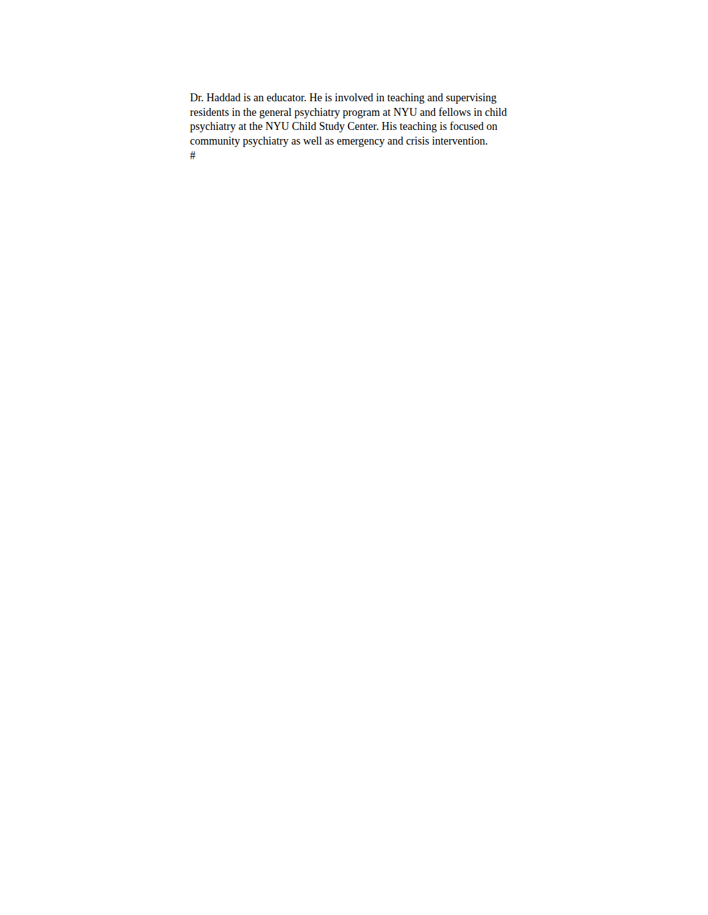Dr. Haddad is an educator. He is involved in teaching and supervising residents in the general psychiatry program at NYU and fellows in child psychiatry at the NYU Child Study Center. His teaching is focused on community psychiatry as well as emergency and crisis intervention.
#